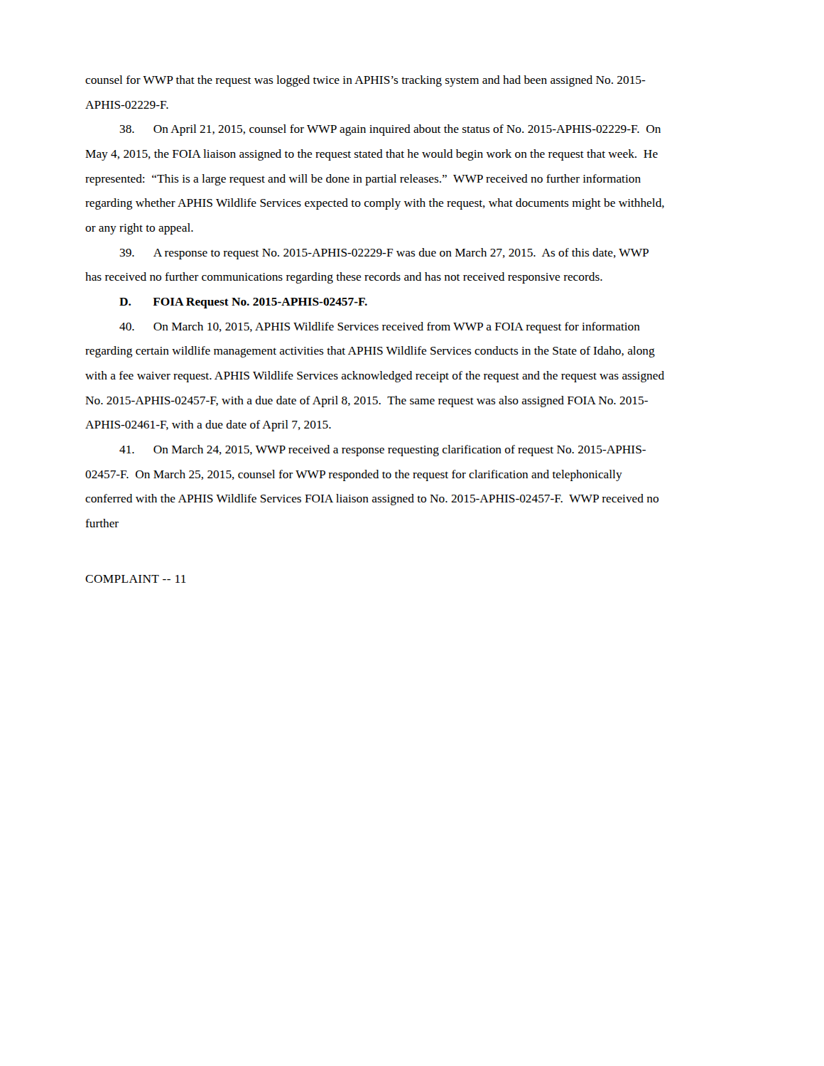counsel for WWP that the request was logged twice in APHIS’s tracking system and had been assigned No. 2015-APHIS-02229-F.
38. On April 21, 2015, counsel for WWP again inquired about the status of No. 2015-APHIS-02229-F. On May 4, 2015, the FOIA liaison assigned to the request stated that he would begin work on the request that week. He represented: “This is a large request and will be done in partial releases.” WWP received no further information regarding whether APHIS Wildlife Services expected to comply with the request, what documents might be withheld, or any right to appeal.
39. A response to request No. 2015-APHIS-02229-F was due on March 27, 2015. As of this date, WWP has received no further communications regarding these records and has not received responsive records.
D. FOIA Request No. 2015-APHIS-02457-F.
40. On March 10, 2015, APHIS Wildlife Services received from WWP a FOIA request for information regarding certain wildlife management activities that APHIS Wildlife Services conducts in the State of Idaho, along with a fee waiver request. APHIS Wildlife Services acknowledged receipt of the request and the request was assigned No. 2015-APHIS-02457-F, with a due date of April 8, 2015. The same request was also assigned FOIA No. 2015-APHIS-02461-F, with a due date of April 7, 2015.
41. On March 24, 2015, WWP received a response requesting clarification of request No. 2015-APHIS-02457-F. On March 25, 2015, counsel for WWP responded to the request for clarification and telephonically conferred with the APHIS Wildlife Services FOIA liaison assigned to No. 2015-APHIS-02457-F. WWP received no further
COMPLAINT -- 11